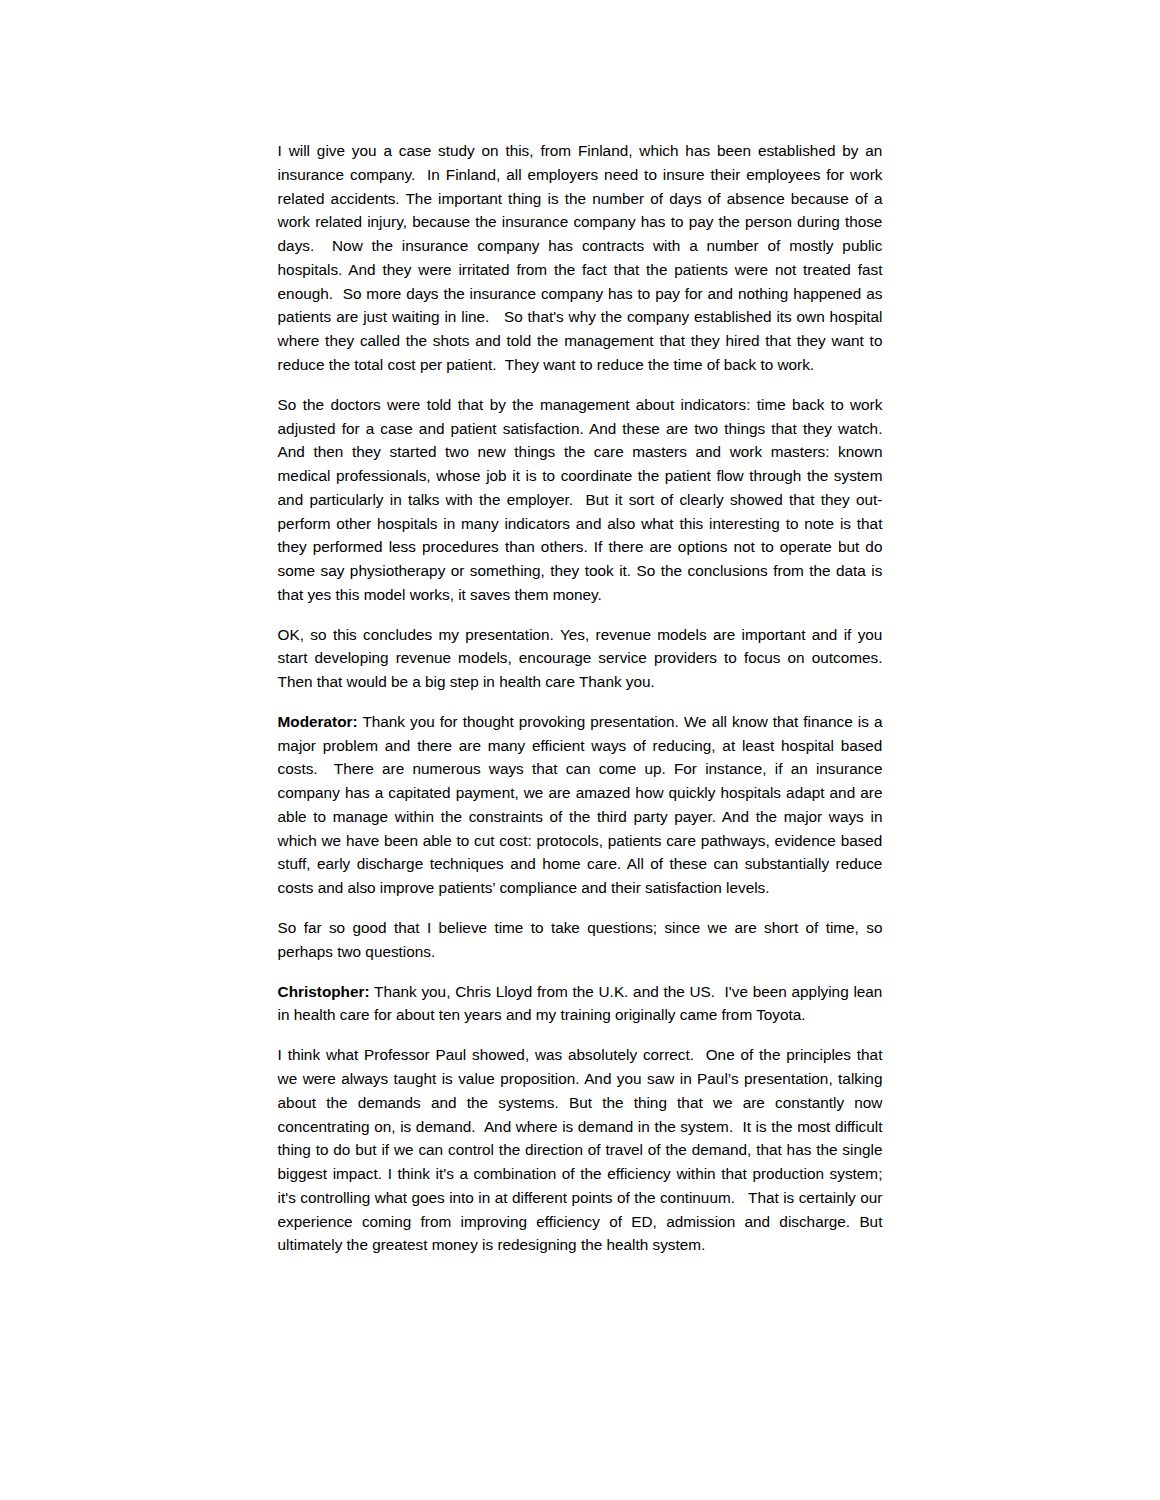I will give you a case study on this, from Finland, which has been established by an insurance company. In Finland, all employers need to insure their employees for work related accidents. The important thing is the number of days of absence because of a work related injury, because the insurance company has to pay the person during those days. Now the insurance company has contracts with a number of mostly public hospitals. And they were irritated from the fact that the patients were not treated fast enough. So more days the insurance company has to pay for and nothing happened as patients are just waiting in line. So that's why the company established its own hospital where they called the shots and told the management that they hired that they want to reduce the total cost per patient. They want to reduce the time of back to work.
So the doctors were told that by the management about indicators: time back to work adjusted for a case and patient satisfaction. And these are two things that they watch. And then they started two new things the care masters and work masters: known medical professionals, whose job it is to coordinate the patient flow through the system and particularly in talks with the employer. But it sort of clearly showed that they out-perform other hospitals in many indicators and also what this interesting to note is that they performed less procedures than others. If there are options not to operate but do some say physiotherapy or something, they took it. So the conclusions from the data is that yes this model works, it saves them money.
OK, so this concludes my presentation. Yes, revenue models are important and if you start developing revenue models, encourage service providers to focus on outcomes. Then that would be a big step in health care Thank you.
Moderator: Thank you for thought provoking presentation. We all know that finance is a major problem and there are many efficient ways of reducing, at least hospital based costs. There are numerous ways that can come up. For instance, if an insurance company has a capitated payment, we are amazed how quickly hospitals adapt and are able to manage within the constraints of the third party payer. And the major ways in which we have been able to cut cost: protocols, patients care pathways, evidence based stuff, early discharge techniques and home care. All of these can substantially reduce costs and also improve patients’ compliance and their satisfaction levels.
So far so good that I believe time to take questions; since we are short of time, so perhaps two questions.
Christopher: Thank you, Chris Lloyd from the U.K. and the US. I've been applying lean in health care for about ten years and my training originally came from Toyota.
I think what Professor Paul showed, was absolutely correct. One of the principles that we were always taught is value proposition. And you saw in Paul’s presentation, talking about the demands and the systems. But the thing that we are constantly now concentrating on, is demand. And where is demand in the system. It is the most difficult thing to do but if we can control the direction of travel of the demand, that has the single biggest impact. I think it's a combination of the efficiency within that production system; it's controlling what goes into in at different points of the continuum. That is certainly our experience coming from improving efficiency of ED, admission and discharge. But ultimately the greatest money is redesigning the health system.